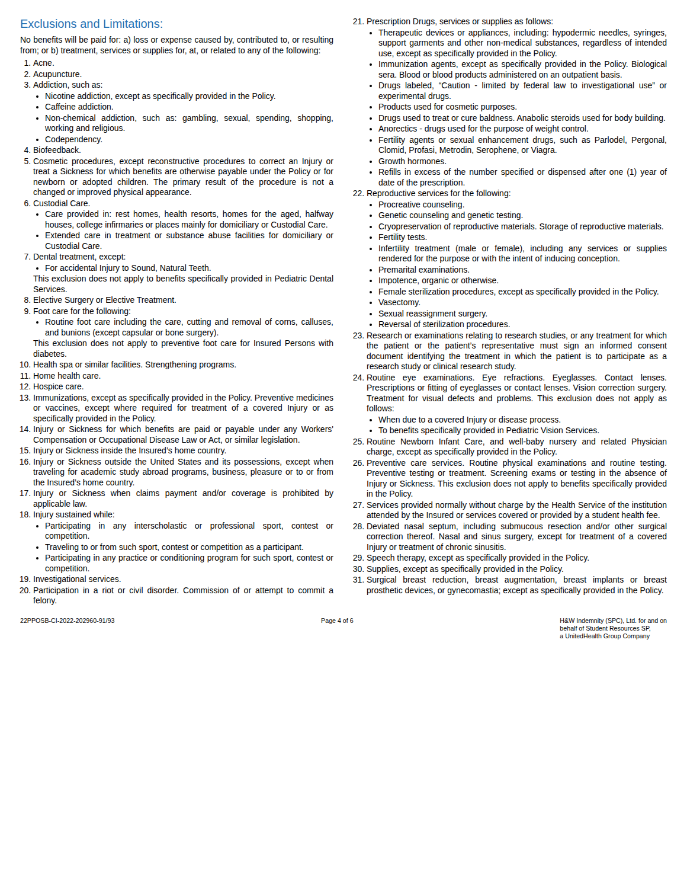Exclusions and Limitations:
No benefits will be paid for: a) loss or expense caused by, contributed to, or resulting from; or b) treatment, services or supplies for, at, or related to any of the following:
Acne.
Acupuncture.
Addiction, such as:
Nicotine addiction, except as specifically provided in the Policy.
Caffeine addiction.
Non-chemical addiction, such as: gambling, sexual, spending, shopping, working and religious.
Codependency.
Biofeedback.
Cosmetic procedures, except reconstructive procedures to correct an Injury or treat a Sickness for which benefits are otherwise payable under the Policy or for newborn or adopted children. The primary result of the procedure is not a changed or improved physical appearance.
Custodial Care.
Care provided in: rest homes, health resorts, homes for the aged, halfway houses, college infirmaries or places mainly for domiciliary or Custodial Care.
Extended care in treatment or substance abuse facilities for domiciliary or Custodial Care.
Dental treatment, except:
For accidental Injury to Sound, Natural Teeth.
This exclusion does not apply to benefits specifically provided in Pediatric Dental Services.
Elective Surgery or Elective Treatment.
Foot care for the following:
Routine foot care including the care, cutting and removal of corns, calluses, and bunions (except capsular or bone surgery).
This exclusion does not apply to preventive foot care for Insured Persons with diabetes.
Health spa or similar facilities. Strengthening programs.
Home health care.
Hospice care.
Immunizations, except as specifically provided in the Policy. Preventive medicines or vaccines, except where required for treatment of a covered Injury or as specifically provided in the Policy.
Injury or Sickness for which benefits are paid or payable under any Workers' Compensation or Occupational Disease Law or Act, or similar legislation.
Injury or Sickness inside the Insured’s home country.
Injury or Sickness outside the United States and its possessions, except when traveling for academic study abroad programs, business, pleasure or to or from the Insured’s home country.
Injury or Sickness when claims payment and/or coverage is prohibited by applicable law.
Injury sustained while:
Participating in any interscholastic or professional sport, contest or competition.
Traveling to or from such sport, contest or competition as a participant.
Participating in any practice or conditioning program for such sport, contest or competition.
Investigational services.
Participation in a riot or civil disorder. Commission of or attempt to commit a felony.
Prescription Drugs, services or supplies as follows:
Therapeutic devices or appliances, including: hypodermic needles, syringes, support garments and other non-medical substances, regardless of intended use, except as specifically provided in the Policy.
Immunization agents, except as specifically provided in the Policy. Biological sera. Blood or blood products administered on an outpatient basis.
Drugs labeled, “Caution - limited by federal law to investigational use” or experimental drugs.
Products used for cosmetic purposes.
Drugs used to treat or cure baldness. Anabolic steroids used for body building.
Anorectics - drugs used for the purpose of weight control.
Fertility agents or sexual enhancement drugs, such as Parlodel, Pergonal, Clomid, Profasi, Metrodin, Serophene, or Viagra.
Growth hormones.
Refills in excess of the number specified or dispensed after one (1) year of date of the prescription.
Reproductive services for the following:
Procreative counseling.
Genetic counseling and genetic testing.
Cryopreservation of reproductive materials. Storage of reproductive materials.
Fertility tests.
Infertility treatment (male or female), including any services or supplies rendered for the purpose or with the intent of inducing conception.
Premarital examinations.
Impotence, organic or otherwise.
Female sterilization procedures, except as specifically provided in the Policy.
Vasectomy.
Sexual reassignment surgery.
Reversal of sterilization procedures.
Research or examinations relating to research studies, or any treatment for which the patient or the patient’s representative must sign an informed consent document identifying the treatment in which the patient is to participate as a research study or clinical research study.
Routine eye examinations. Eye refractions. Eyeglasses. Contact lenses. Prescriptions or fitting of eyeglasses or contact lenses. Vision correction surgery. Treatment for visual defects and problems. This exclusion does not apply as follows:
When due to a covered Injury or disease process.
To benefits specifically provided in Pediatric Vision Services.
Routine Newborn Infant Care, and well-baby nursery and related Physician charge, except as specifically provided in the Policy.
Preventive care services. Routine physical examinations and routine testing. Preventive testing or treatment. Screening exams or testing in the absence of Injury or Sickness. This exclusion does not apply to benefits specifically provided in the Policy.
Services provided normally without charge by the Health Service of the institution attended by the Insured or services covered or provided by a student health fee.
Deviated nasal septum, including submucous resection and/or other surgical correction thereof. Nasal and sinus surgery, except for treatment of a covered Injury or treatment of chronic sinusitis.
Speech therapy, except as specifically provided in the Policy.
Supplies, except as specifically provided in the Policy.
Surgical breast reduction, breast augmentation, breast implants or breast prosthetic devices, or gynecomastia; except as specifically provided in the Policy.
22PPOSB-CI-2022-202960-91/93
Page 4 of 6
H&W Indemnity (SPC), Ltd. for and on
behalf of Student Resources SP,
a UnitedHealth Group Company